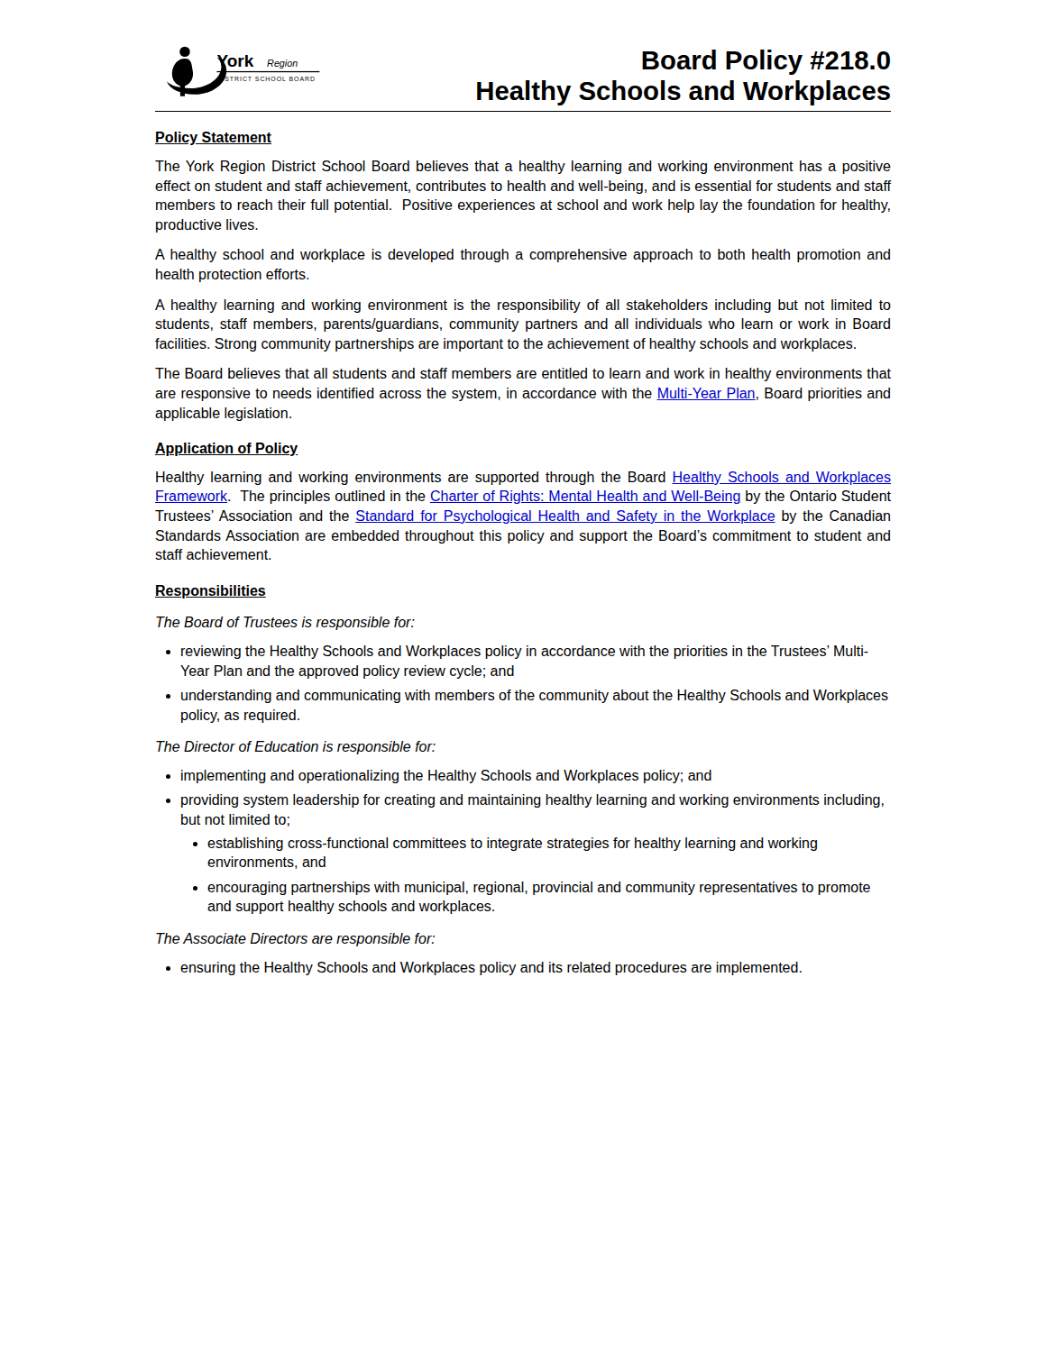York Region DISTRICT SCHOOL BOARD
Board Policy #218.0
Healthy Schools and Workplaces
Policy Statement
The York Region District School Board believes that a healthy learning and working environment has a positive effect on student and staff achievement, contributes to health and well-being, and is essential for students and staff members to reach their full potential. Positive experiences at school and work help lay the foundation for healthy, productive lives.
A healthy school and workplace is developed through a comprehensive approach to both health promotion and health protection efforts.
A healthy learning and working environment is the responsibility of all stakeholders including but not limited to students, staff members, parents/guardians, community partners and all individuals who learn or work in Board facilities. Strong community partnerships are important to the achievement of healthy schools and workplaces.
The Board believes that all students and staff members are entitled to learn and work in healthy environments that are responsive to needs identified across the system, in accordance with the Multi-Year Plan, Board priorities and applicable legislation.
Application of Policy
Healthy learning and working environments are supported through the Board Healthy Schools and Workplaces Framework. The principles outlined in the Charter of Rights: Mental Health and Well-Being by the Ontario Student Trustees’ Association and the Standard for Psychological Health and Safety in the Workplace by the Canadian Standards Association are embedded throughout this policy and support the Board’s commitment to student and staff achievement.
Responsibilities
The Board of Trustees is responsible for:
reviewing the Healthy Schools and Workplaces policy in accordance with the priorities in the Trustees’ Multi-Year Plan and the approved policy review cycle; and
understanding and communicating with members of the community about the Healthy Schools and Workplaces policy, as required.
The Director of Education is responsible for:
implementing and operationalizing the Healthy Schools and Workplaces policy; and
providing system leadership for creating and maintaining healthy learning and working environments including, but not limited to;
establishing cross-functional committees to integrate strategies for healthy learning and working environments, and
encouraging partnerships with municipal, regional, provincial and community representatives to promote and support healthy schools and workplaces.
The Associate Directors are responsible for:
ensuring the Healthy Schools and Workplaces policy and its related procedures are implemented.